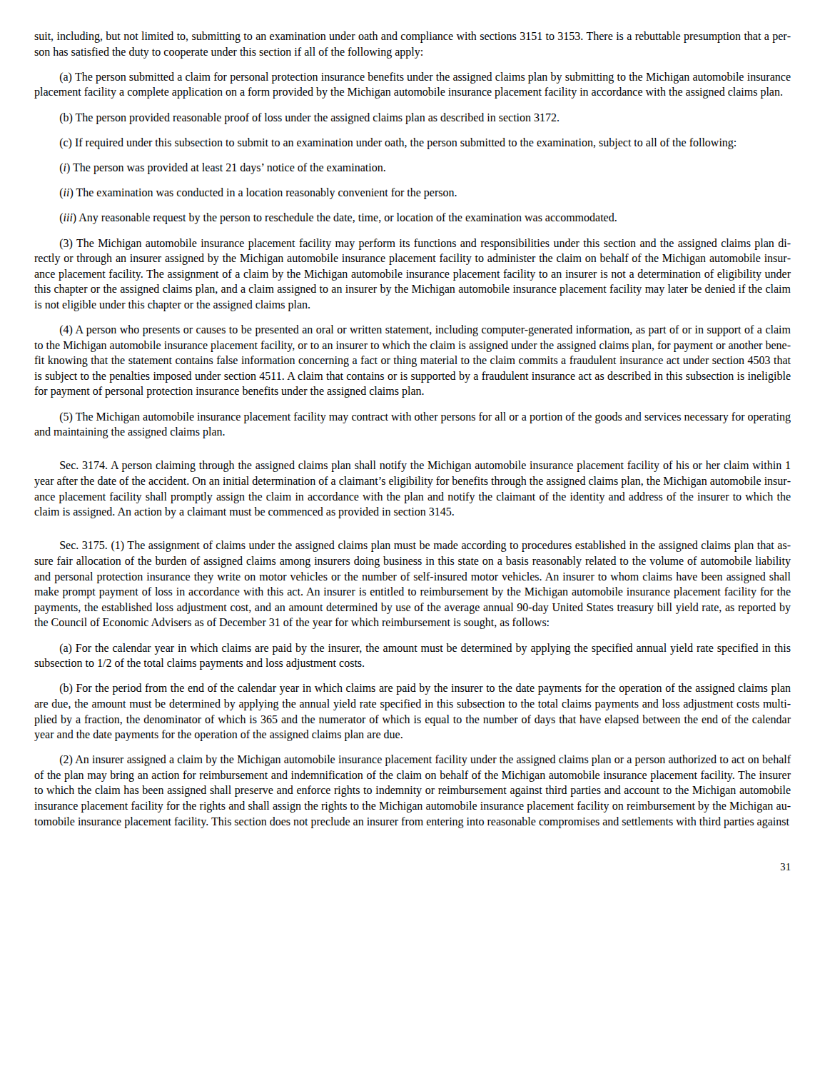suit, including, but not limited to, submitting to an examination under oath and compliance with sections 3151 to 3153. There is a rebuttable presumption that a person has satisfied the duty to cooperate under this section if all of the following apply:
(a) The person submitted a claim for personal protection insurance benefits under the assigned claims plan by submitting to the Michigan automobile insurance placement facility a complete application on a form provided by the Michigan automobile insurance placement facility in accordance with the assigned claims plan.
(b) The person provided reasonable proof of loss under the assigned claims plan as described in section 3172.
(c) If required under this subsection to submit to an examination under oath, the person submitted to the examination, subject to all of the following:
(i) The person was provided at least 21 days’ notice of the examination.
(ii) The examination was conducted in a location reasonably convenient for the person.
(iii) Any reasonable request by the person to reschedule the date, time, or location of the examination was accommodated.
(3) The Michigan automobile insurance placement facility may perform its functions and responsibilities under this section and the assigned claims plan directly or through an insurer assigned by the Michigan automobile insurance placement facility to administer the claim on behalf of the Michigan automobile insurance placement facility. The assignment of a claim by the Michigan automobile insurance placement facility to an insurer is not a determination of eligibility under this chapter or the assigned claims plan, and a claim assigned to an insurer by the Michigan automobile insurance placement facility may later be denied if the claim is not eligible under this chapter or the assigned claims plan.
(4) A person who presents or causes to be presented an oral or written statement, including computer-generated information, as part of or in support of a claim to the Michigan automobile insurance placement facility, or to an insurer to which the claim is assigned under the assigned claims plan, for payment or another benefit knowing that the statement contains false information concerning a fact or thing material to the claim commits a fraudulent insurance act under section 4503 that is subject to the penalties imposed under section 4511. A claim that contains or is supported by a fraudulent insurance act as described in this subsection is ineligible for payment of personal protection insurance benefits under the assigned claims plan.
(5) The Michigan automobile insurance placement facility may contract with other persons for all or a portion of the goods and services necessary for operating and maintaining the assigned claims plan.
Sec. 3174. A person claiming through the assigned claims plan shall notify the Michigan automobile insurance placement facility of his or her claim within 1 year after the date of the accident. On an initial determination of a claimant’s eligibility for benefits through the assigned claims plan, the Michigan automobile insurance placement facility shall promptly assign the claim in accordance with the plan and notify the claimant of the identity and address of the insurer to which the claim is assigned. An action by a claimant must be commenced as provided in section 3145.
Sec. 3175. (1) The assignment of claims under the assigned claims plan must be made according to procedures established in the assigned claims plan that assure fair allocation of the burden of assigned claims among insurers doing business in this state on a basis reasonably related to the volume of automobile liability and personal protection insurance they write on motor vehicles or the number of self-insured motor vehicles. An insurer to whom claims have been assigned shall make prompt payment of loss in accordance with this act. An insurer is entitled to reimbursement by the Michigan automobile insurance placement facility for the payments, the established loss adjustment cost, and an amount determined by use of the average annual 90-day United States treasury bill yield rate, as reported by the Council of Economic Advisers as of December 31 of the year for which reimbursement is sought, as follows:
(a) For the calendar year in which claims are paid by the insurer, the amount must be determined by applying the specified annual yield rate specified in this subsection to 1/2 of the total claims payments and loss adjustment costs.
(b) For the period from the end of the calendar year in which claims are paid by the insurer to the date payments for the operation of the assigned claims plan are due, the amount must be determined by applying the annual yield rate specified in this subsection to the total claims payments and loss adjustment costs multiplied by a fraction, the denominator of which is 365 and the numerator of which is equal to the number of days that have elapsed between the end of the calendar year and the date payments for the operation of the assigned claims plan are due.
(2) An insurer assigned a claim by the Michigan automobile insurance placement facility under the assigned claims plan or a person authorized to act on behalf of the plan may bring an action for reimbursement and indemnification of the claim on behalf of the Michigan automobile insurance placement facility. The insurer to which the claim has been assigned shall preserve and enforce rights to indemnity or reimbursement against third parties and account to the Michigan automobile insurance placement facility for the rights and shall assign the rights to the Michigan automobile insurance placement facility on reimbursement by the Michigan automobile insurance placement facility. This section does not preclude an insurer from entering into reasonable compromises and settlements with third parties against
31